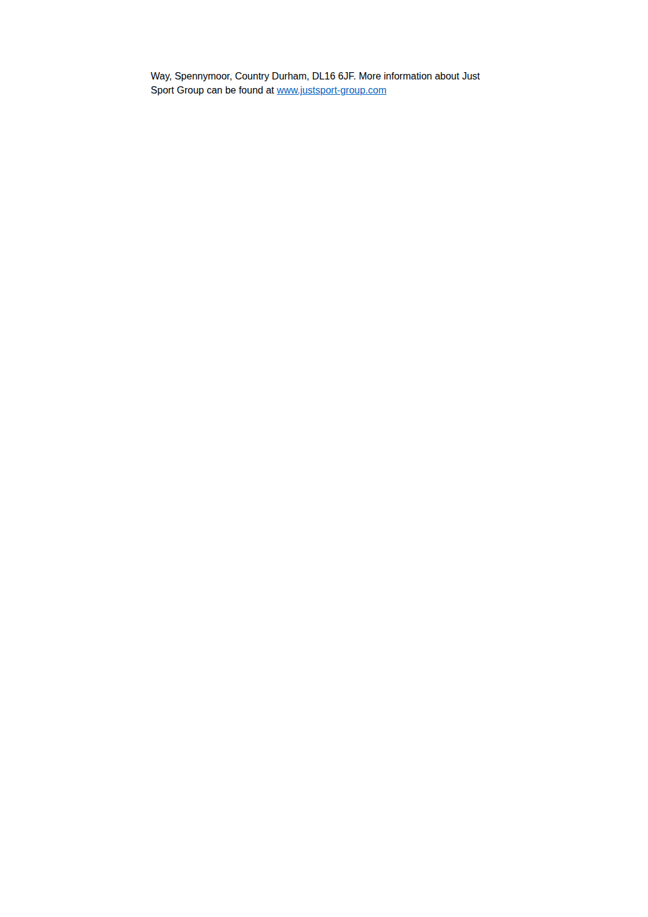Way, Spennymoor, Country Durham, DL16 6JF. More information about Just Sport Group can be found at www.justsport-group.com